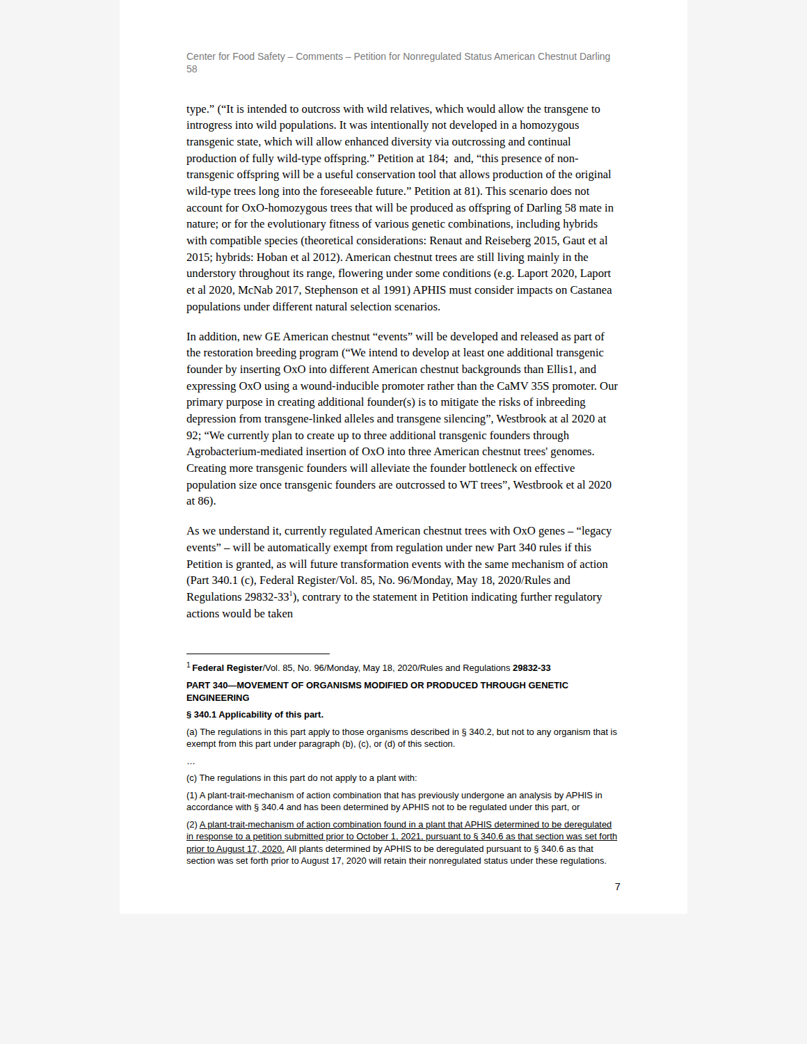Center for Food Safety – Comments – Petition for Nonregulated Status American Chestnut Darling 58
type.” (“It is intended to outcross with wild relatives, which would allow the transgene to introgress into wild populations. It was intentionally not developed in a homozygous transgenic state, which will allow enhanced diversity via outcrossing and continual production of fully wild-type offspring.” Petition at 184; and, “this presence of non-transgenic offspring will be a useful conservation tool that allows production of the original wild-type trees long into the foreseeable future.” Petition at 81). This scenario does not account for OxO-homozygous trees that will be produced as offspring of Darling 58 mate in nature; or for the evolutionary fitness of various genetic combinations, including hybrids with compatible species (theoretical considerations: Renaut and Reiseberg 2015, Gaut et al 2015; hybrids: Hoban et al 2012). American chestnut trees are still living mainly in the understory throughout its range, flowering under some conditions (e.g. Laport 2020, Laport et al 2020, McNab 2017, Stephenson et al 1991) APHIS must consider impacts on Castanea populations under different natural selection scenarios.
In addition, new GE American chestnut “events” will be developed and released as part of the restoration breeding program (“We intend to develop at least one additional transgenic founder by inserting OxO into different American chestnut backgrounds than Ellis1, and expressing OxO using a wound-inducible promoter rather than the CaMV 35S promoter. Our primary purpose in creating additional founder(s) is to mitigate the risks of inbreeding depression from transgene-linked alleles and transgene silencing”, Westbrook at al 2020 at 92; “We currently plan to create up to three additional transgenic founders through Agrobacterium-mediated insertion of OxO into three American chestnut trees' genomes. Creating more transgenic founders will alleviate the founder bottleneck on effective population size once transgenic founders are outcrossed to WT trees”, Westbrook et al 2020 at 86).
As we understand it, currently regulated American chestnut trees with OxO genes – “legacy events” – will be automatically exempt from regulation under new Part 340 rules if this Petition is granted, as will future transformation events with the same mechanism of action (Part 340.1 (c), Federal Register/Vol. 85, No. 96/Monday, May 18, 2020/Rules and Regulations 29832-331), contrary to the statement in Petition indicating further regulatory actions would be taken
1 Federal Register/Vol. 85, No. 96/Monday, May 18, 2020/Rules and Regulations 29832-33
PART 340—MOVEMENT OF ORGANISMS MODIFIED OR PRODUCED THROUGH GENETIC ENGINEERING
§ 340.1 Applicability of this part.
(a) The regulations in this part apply to those organisms described in § 340.2, but not to any organism that is exempt from this part under paragraph (b), (c), or (d) of this section.
…
(c) The regulations in this part do not apply to a plant with:
(1) A plant-trait-mechanism of action combination that has previously undergone an analysis by APHIS in accordance with § 340.4 and has been determined by APHIS not to be regulated under this part, or
(2) A plant-trait-mechanism of action combination found in a plant that APHIS determined to be deregulated in response to a petition submitted prior to October 1, 2021, pursuant to § 340.6 as that section was set forth prior to August 17, 2020. All plants determined by APHIS to be deregulated pursuant to § 340.6 as that section was set forth prior to August 17, 2020 will retain their nonregulated status under these regulations.
7